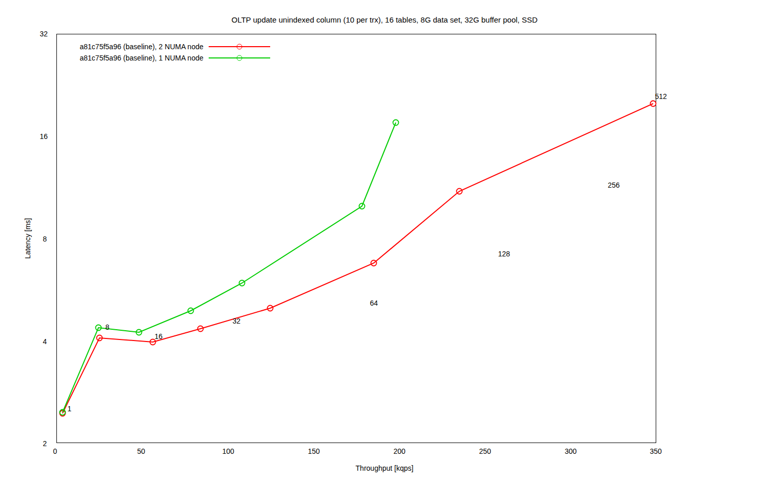OLTP update unindexed column (10 per trx), 16 tables, 8G data set, 32G buffer pool, SSD
Latency [ms]
Throughput [kqps]
32
16
8
4
2
0
50
100
150
200
250
300
350
a81c75f5a96 (baseline), 2 NUMA node
a81c75f5a96 (baseline), 1 NUMA node
1
8
16
32
64
128
256
512